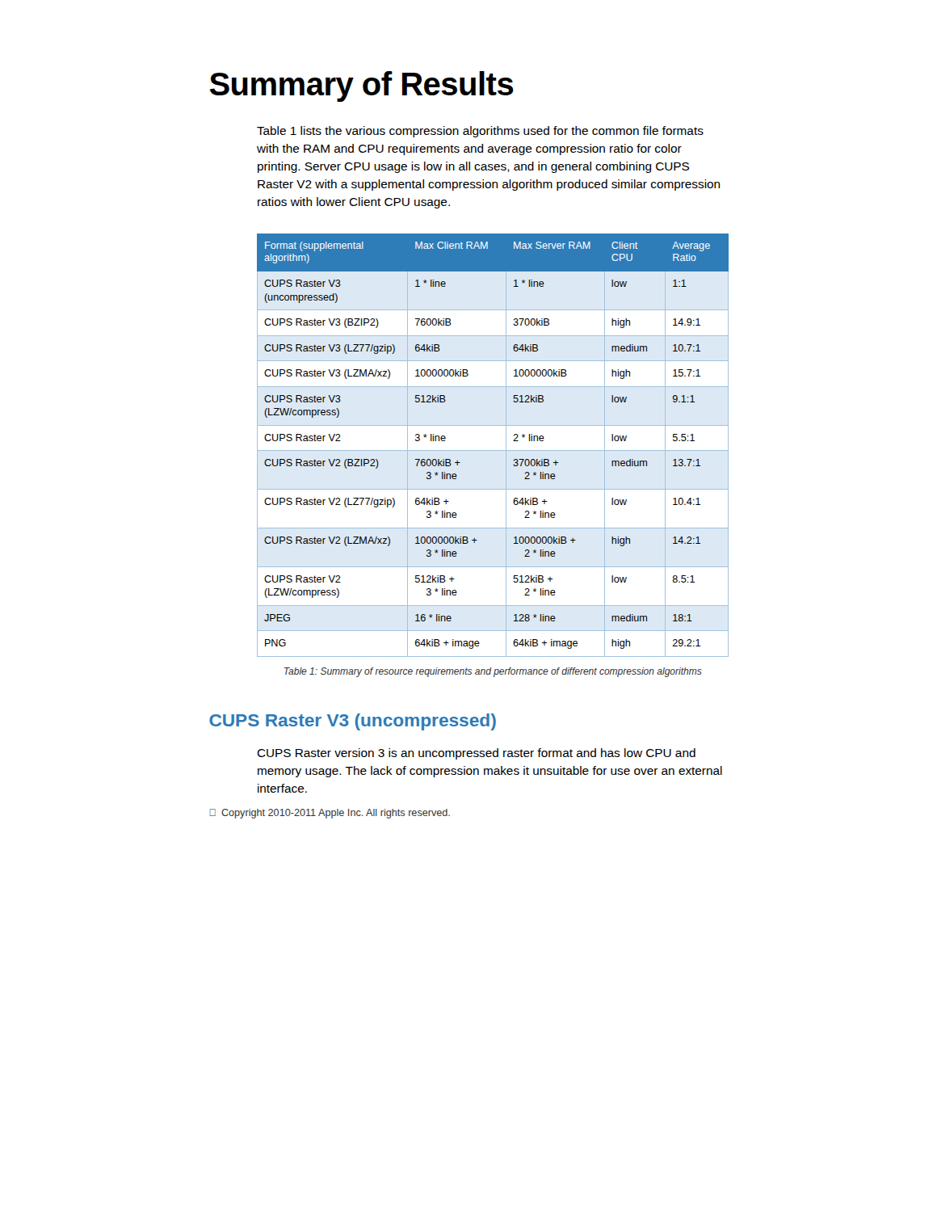Summary of Results
Table 1 lists the various compression algorithms used for the common file formats with the RAM and CPU requirements and average compression ratio for color printing. Server CPU usage is low in all cases, and in general combining CUPS Raster V2 with a supplemental compression algorithm produced similar compression ratios with lower Client CPU usage.
| Format (supplemental algorithm) | Max Client RAM | Max Server RAM | Client CPU | Average Ratio |
| --- | --- | --- | --- | --- |
| CUPS Raster V3 (uncompressed) | 1 * line | 1 * line | low | 1:1 |
| CUPS Raster V3 (BZIP2) | 7600kiB | 3700kiB | high | 14.9:1 |
| CUPS Raster V3 (LZ77/gzip) | 64kiB | 64kiB | medium | 10.7:1 |
| CUPS Raster V3 (LZMA/xz) | 1000000kiB | 1000000kiB | high | 15.7:1 |
| CUPS Raster V3 (LZW/compress) | 512kiB | 512kiB | low | 9.1:1 |
| CUPS Raster V2 | 3 * line | 2 * line | low | 5.5:1 |
| CUPS Raster V2 (BZIP2) | 7600kiB + 3 * line | 3700kiB + 2 * line | medium | 13.7:1 |
| CUPS Raster V2 (LZ77/gzip) | 64kiB + 3 * line | 64kiB + 2 * line | low | 10.4:1 |
| CUPS Raster V2 (LZMA/xz) | 1000000kiB + 3 * line | 1000000kiB + 2 * line | high | 14.2:1 |
| CUPS Raster V2 (LZW/compress) | 512kiB + 3 * line | 512kiB + 2 * line | low | 8.5:1 |
| JPEG | 16 * line | 128 * line | medium | 18:1 |
| PNG | 64kiB + image | 64kiB + image | high | 29.2:1 |
Table 1: Summary of resource requirements and performance of different compression algorithms
CUPS Raster V3 (uncompressed)
CUPS Raster version 3 is an uncompressed raster format and has low CPU and memory usage. The lack of compression makes it unsuitable for use over an external interface.
Copyright 2010-2011 Apple Inc. All rights reserved.